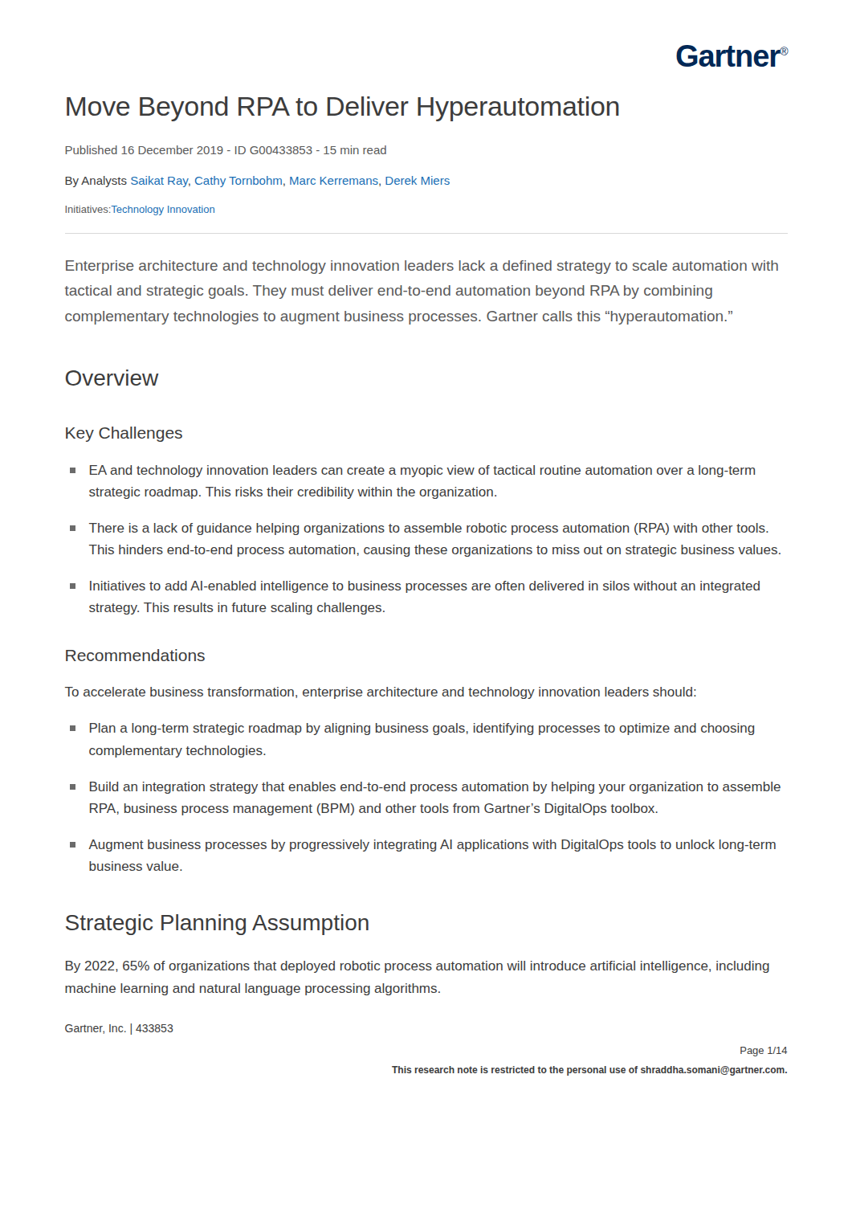Gartner®
Move Beyond RPA to Deliver Hyperautomation
Published 16 December 2019 - ID G00433853 - 15 min read
By Analysts Saikat Ray, Cathy Tornbohm, Marc Kerremans, Derek Miers
Initiatives:Technology Innovation
Enterprise architecture and technology innovation leaders lack a defined strategy to scale automation with tactical and strategic goals. They must deliver end-to-end automation beyond RPA by combining complementary technologies to augment business processes. Gartner calls this “hyperautomation.”
Overview
Key Challenges
EA and technology innovation leaders can create a myopic view of tactical routine automation over a long-term strategic roadmap. This risks their credibility within the organization.
There is a lack of guidance helping organizations to assemble robotic process automation (RPA) with other tools. This hinders end-to-end process automation, causing these organizations to miss out on strategic business values.
Initiatives to add AI-enabled intelligence to business processes are often delivered in silos without an integrated strategy. This results in future scaling challenges.
Recommendations
To accelerate business transformation, enterprise architecture and technology innovation leaders should:
Plan a long-term strategic roadmap by aligning business goals, identifying processes to optimize and choosing complementary technologies.
Build an integration strategy that enables end-to-end process automation by helping your organization to assemble RPA, business process management (BPM) and other tools from Gartner’s DigitalOps toolbox.
Augment business processes by progressively integrating AI applications with DigitalOps tools to unlock long-term business value.
Strategic Planning Assumption
By 2022, 65% of organizations that deployed robotic process automation will introduce artificial intelligence, including machine learning and natural language processing algorithms.
Gartner, Inc. | 433853
Page 1/14
This research note is restricted to the personal use of shraddha.somani@gartner.com.